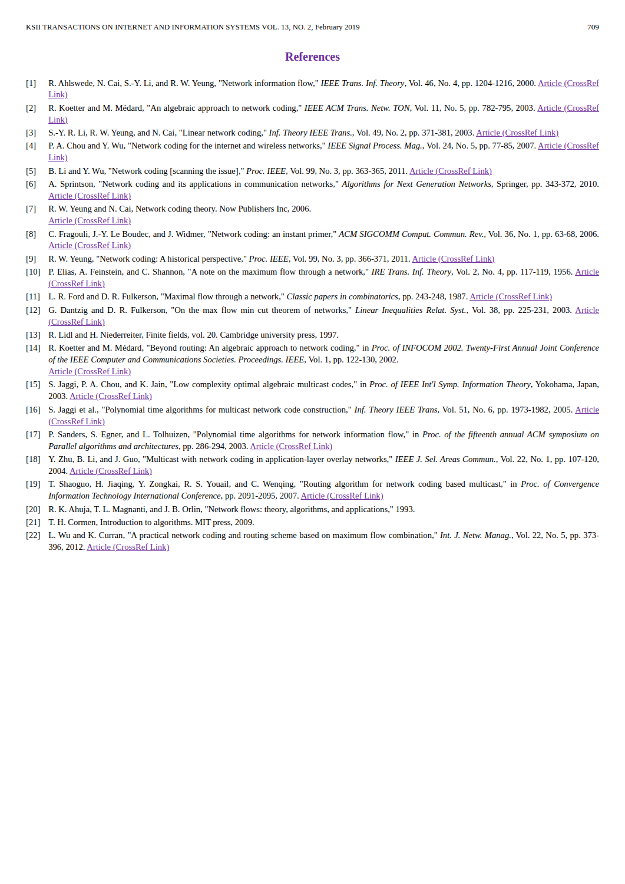KSII TRANSACTIONS ON INTERNET AND INFORMATION SYSTEMS VOL. 13, NO. 2, February 2019 709
References
[1] R. Ahlswede, N. Cai, S.-Y. Li, and R. W. Yeung, "Network information flow," IEEE Trans. Inf. Theory, Vol. 46, No. 4, pp. 1204-1216, 2000. Article (CrossRef Link)
[2] R. Koetter and M. Médard, "An algebraic approach to network coding," IEEE ACM Trans. Netw. TON, Vol. 11, No. 5, pp. 782-795, 2003. Article (CrossRef Link)
[3] S.-Y. R. Li, R. W. Yeung, and N. Cai, "Linear network coding," Inf. Theory IEEE Trans., Vol. 49, No. 2, pp. 371-381, 2003. Article (CrossRef Link)
[4] P. A. Chou and Y. Wu, "Network coding for the internet and wireless networks," IEEE Signal Process. Mag., Vol. 24, No. 5, pp. 77-85, 2007. Article (CrossRef Link)
[5] B. Li and Y. Wu, "Network coding [scanning the issue]," Proc. IEEE, Vol. 99, No. 3, pp. 363-365, 2011. Article (CrossRef Link)
[6] A. Sprintson, "Network coding and its applications in communication networks," Algorithms for Next Generation Networks, Springer, pp. 343-372, 2010. Article (CrossRef Link)
[7] R. W. Yeung and N. Cai, Network coding theory. Now Publishers Inc, 2006.
Article (CrossRef Link)
[8] C. Fragouli, J.-Y. Le Boudec, and J. Widmer, "Network coding: an instant primer," ACM SIGCOMM Comput. Commun. Rev., Vol. 36, No. 1, pp. 63-68, 2006. Article (CrossRef Link)
[9] R. W. Yeung, "Network coding: A historical perspective," Proc. IEEE, Vol. 99, No. 3, pp. 366-371, 2011. Article (CrossRef Link)
[10] P. Elias, A. Feinstein, and C. Shannon, "A note on the maximum flow through a network," IRE Trans. Inf. Theory, Vol. 2, No. 4, pp. 117-119, 1956. Article (CrossRef Link)
[11] L. R. Ford and D. R. Fulkerson, "Maximal flow through a network," Classic papers in combinatorics, pp. 243-248, 1987. Article (CrossRef Link)
[12] G. Dantzig and D. R. Fulkerson, "On the max flow min cut theorem of networks," Linear Inequalities Relat. Syst., Vol. 38, pp. 225-231, 2003. Article (CrossRef Link)
[13] R. Lidl and H. Niederreiter, Finite fields, vol. 20. Cambridge university press, 1997.
[14] R. Koetter and M. Médard, "Beyond routing: An algebraic approach to network coding," in Proc. of INFOCOM 2002. Twenty-First Annual Joint Conference of the IEEE Computer and Communications Societies. Proceedings. IEEE, Vol. 1, pp. 122-130, 2002.
Article (CrossRef Link)
[15] S. Jaggi, P. A. Chou, and K. Jain, "Low complexity optimal algebraic multicast codes," in Proc. of IEEE Int'l Symp. Information Theory, Yokohama, Japan, 2003. Article (CrossRef Link)
[16] S. Jaggi et al., "Polynomial time algorithms for multicast network code construction," Inf. Theory IEEE Trans, Vol. 51, No. 6, pp. 1973-1982, 2005. Article (CrossRef Link)
[17] P. Sanders, S. Egner, and L. Tolhuizen, "Polynomial time algorithms for network information flow," in Proc. of the fifteenth annual ACM symposium on Parallel algorithms and architectures, pp. 286-294, 2003. Article (CrossRef Link)
[18] Y. Zhu, B. Li, and J. Guo, "Multicast with network coding in application-layer overlay networks," IEEE J. Sel. Areas Commun., Vol. 22, No. 1, pp. 107-120, 2004. Article (CrossRef Link)
[19] T. Shaoguo, H. Jiaqing, Y. Zongkai, R. S. Youail, and C. Wenqing, "Routing algorithm for network coding based multicast," in Proc. of Convergence Information Technology International Conference, pp. 2091-2095, 2007. Article (CrossRef Link)
[20] R. K. Ahuja, T. L. Magnanti, and J. B. Orlin, "Network flows: theory, algorithms, and applications," 1993.
[21] T. H. Cormen, Introduction to algorithms. MIT press, 2009.
[22] L. Wu and K. Curran, "A practical network coding and routing scheme based on maximum flow combination," Int. J. Netw. Manag., Vol. 22, No. 5, pp. 373-396, 2012. Article (CrossRef Link)